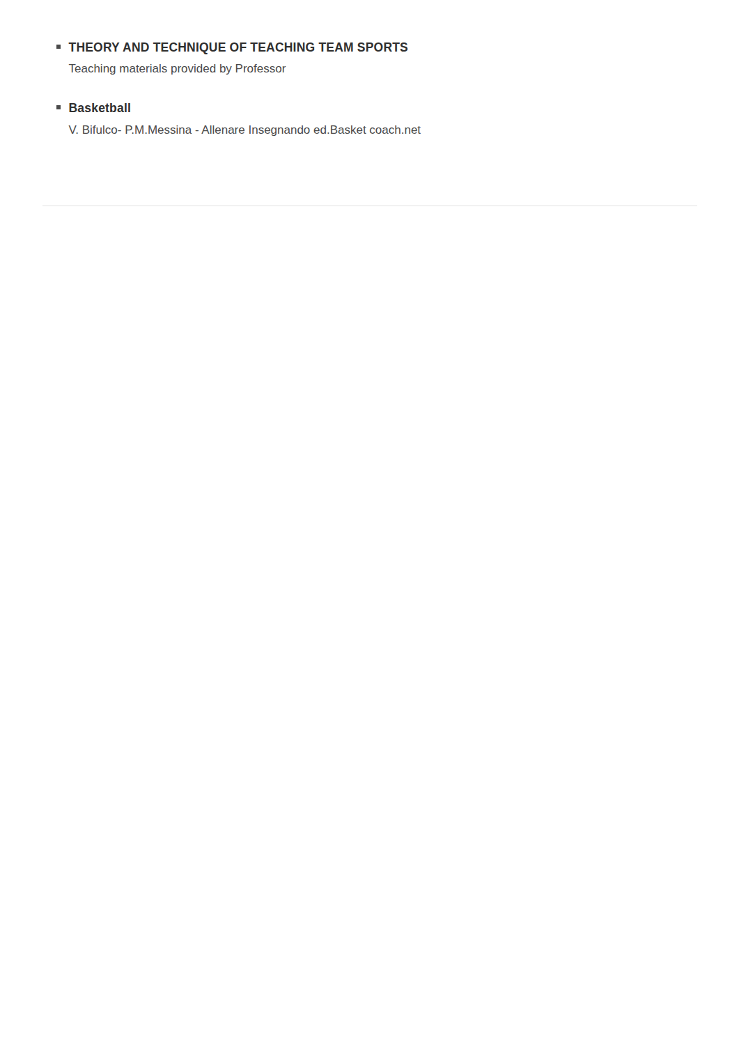THEORY AND TECHNIQUE OF TEACHING TEAM SPORTS
Teaching materials provided by Professor
Basketball
V. Bifulco- P.M.Messina - Allenare Insegnando ed.Basket coach.net